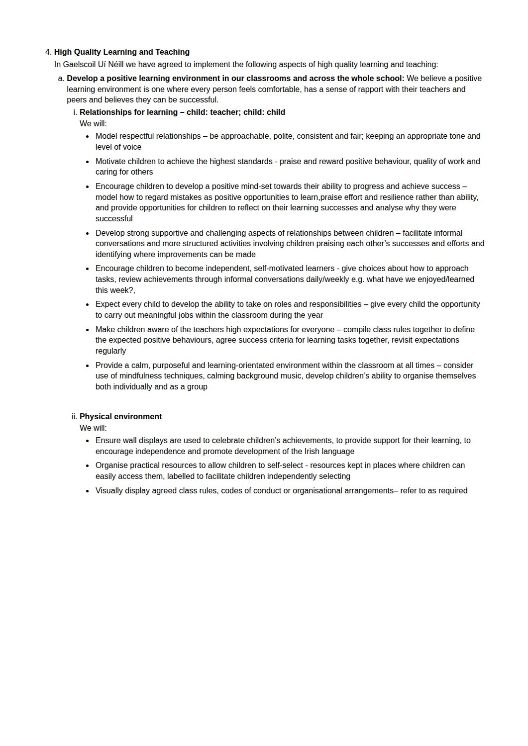High Quality Learning and Teaching
In Gaelscoil Uí Néill we have agreed to implement the following aspects of high quality learning and teaching:
Develop a positive learning environment in our classrooms and across the whole school: We believe a positive learning environment is one where every person feels comfortable, has a sense of rapport with their teachers and peers and believes they can be successful.
Relationships for learning – child: teacher; child: child
We will:
Model respectful relationships – be approachable, polite, consistent and fair; keeping an appropriate tone and level of voice
Motivate children to achieve the highest standards - praise and reward positive behaviour, quality of work and caring for others
Encourage children to develop a positive mind-set towards their ability to progress and achieve success – model how to regard mistakes as positive opportunities to learn,praise effort and resilience rather than ability, and provide opportunities for children to reflect on their learning successes and analyse why they were successful
Develop strong supportive and challenging aspects of relationships between children – facilitate informal conversations and more structured activities involving children praising each other’s successes and efforts and identifying where improvements can be made
Encourage children to become independent, self-motivated learners - give choices about how to approach tasks, review achievements through informal conversations daily/weekly e.g. what have we enjoyed/learned this week?,
Expect every child to develop the ability to take on roles and responsibilities – give every child the opportunity to carry out meaningful jobs within the classroom during the year
Make children aware of the teachers high expectations for everyone – compile class rules together to define the expected positive behaviours, agree success criteria for learning tasks together, revisit expectations regularly
Provide a calm, purposeful and learning-orientated environment within the classroom at all times – consider use of mindfulness techniques, calming background music, develop children’s ability to organise themselves both individually and as a group
Physical environment
We will:
Ensure wall displays are used to celebrate children’s achievements, to provide support for their learning, to encourage independence and promote development of the Irish language
Organise practical resources to allow children to self-select - resources kept in places where children can easily access them, labelled to facilitate children independently selecting
Visually display agreed class rules, codes of conduct or organisational arrangements– refer to as required